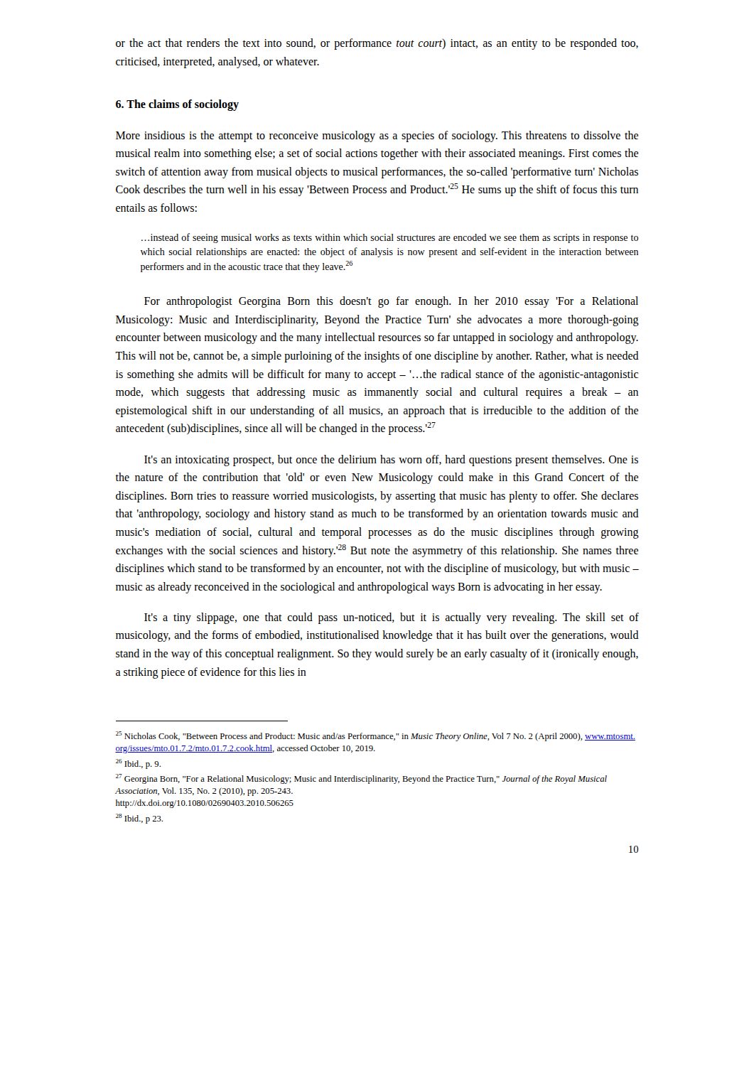or the act that renders the text into sound, or performance tout court) intact, as an entity to be responded too, criticised, interpreted, analysed, or whatever.
6. The claims of sociology
More insidious is the attempt to reconceive musicology as a species of sociology. This threatens to dissolve the musical realm into something else; a set of social actions together with their associated meanings. First comes the switch of attention away from musical objects to musical performances, the so-called 'performative turn' Nicholas Cook describes the turn well in his essay 'Between Process and Product.'25 He sums up the shift of focus this turn entails as follows:
…instead of seeing musical works as texts within which social structures are encoded we see them as scripts in response to which social relationships are enacted: the object of analysis is now present and self-evident in the interaction between performers and in the acoustic trace that they leave.26
For anthropologist Georgina Born this doesn't go far enough. In her 2010 essay 'For a Relational Musicology: Music and Interdisciplinarity, Beyond the Practice Turn' she advocates a more thorough-going encounter between musicology and the many intellectual resources so far untapped in sociology and anthropology. This will not be, cannot be, a simple purloining of the insights of one discipline by another. Rather, what is needed is something she admits will be difficult for many to accept – '…the radical stance of the agonistic-antagonistic mode, which suggests that addressing music as immanently social and cultural requires a break – an epistemological shift in our understanding of all musics, an approach that is irreducible to the addition of the antecedent (sub)disciplines, since all will be changed in the process.'27
It's an intoxicating prospect, but once the delirium has worn off, hard questions present themselves. One is the nature of the contribution that 'old' or even New Musicology could make in this Grand Concert of the disciplines. Born tries to reassure worried musicologists, by asserting that music has plenty to offer. She declares that 'anthropology, sociology and history stand as much to be transformed by an orientation towards music and music's mediation of social, cultural and temporal processes as do the music disciplines through growing exchanges with the social sciences and history.'28 But note the asymmetry of this relationship. She names three disciplines which stand to be transformed by an encounter, not with the discipline of musicology, but with music – music as already reconceived in the sociological and anthropological ways Born is advocating in her essay.
It's a tiny slippage, one that could pass un-noticed, but it is actually very revealing. The skill set of musicology, and the forms of embodied, institutionalised knowledge that it has built over the generations, would stand in the way of this conceptual realignment. So they would surely be an early casualty of it (ironically enough, a striking piece of evidence for this lies in
25 Nicholas Cook, "Between Process and Product: Music and/as Performance," in Music Theory Online, Vol 7 No. 2 (April 2000), www.mtosmt.org/issues/mto.01.7.2/mto.01.7.2.cook.html, accessed October 10, 2019.
26 Ibid., p. 9.
27 Georgina Born, "For a Relational Musicology; Music and Interdisciplinarity, Beyond the Practice Turn," Journal of the Royal Musical Association, Vol. 135, No. 2 (2010), pp. 205-243.
http://dx.doi.org/10.1080/02690403.2010.506265
28 Ibid., p 23.
10